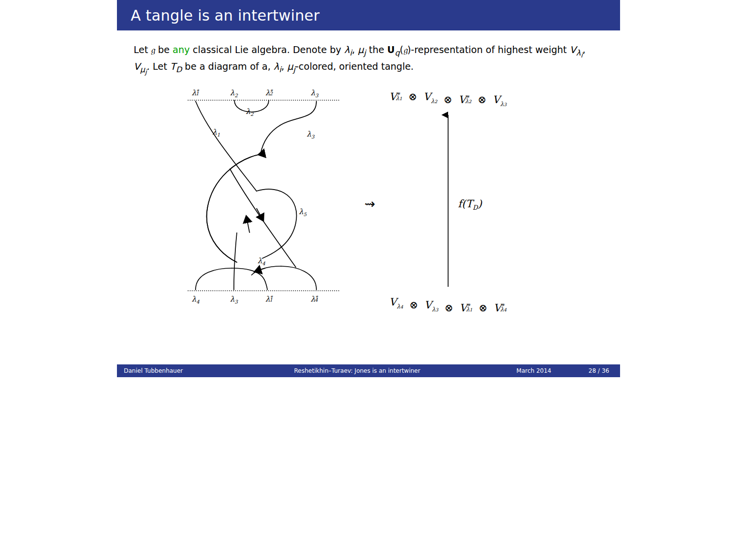A tangle is an intertwiner
Let 𝔤 be any classical Lie algebra. Denote by λi, μj the Uq(𝔤)-representation of highest weight Vλi, Vμj. Let TD be a diagram of a, λi, μj-colored, oriented tangle.
λ*1 λ2 λ*2 λ3 λ4 λ3 λ*1 λ*4 λ2 λ1 λ3 λ5 λ4 ⇝ V*λ1 ⊗ Vλ2 ⊗ V*λ2 ⊗ Vλ3 Vλ4 ⊗ Vλ3 ⊗ V*λ1 ⊗ V*λ4 f(TD)
Daniel Tubbenhauer
Reshetikhin–Turaev: Jones is an intertwiner
March 2014
28 / 36